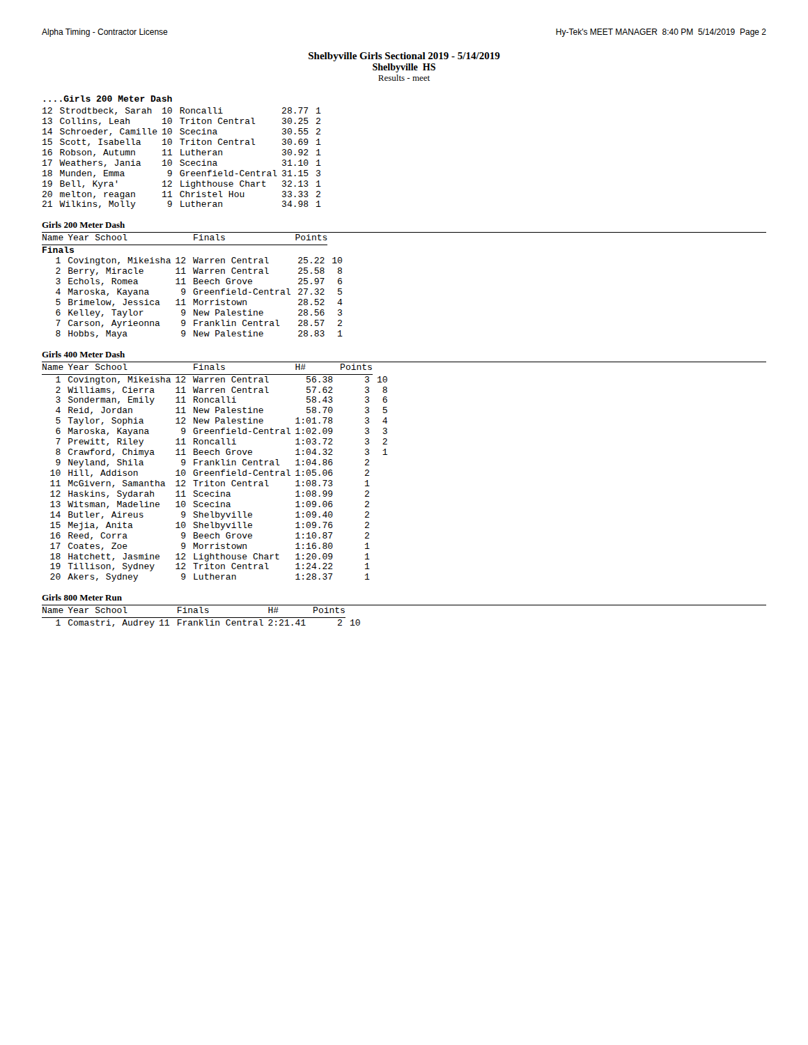Alpha Timing - Contractor License Hy-Tek's MEET MANAGER 8:40 PM 5/14/2019 Page 2
Shelbyville Girls Sectional 2019 - 5/14/2019
Shelbyville HS
Results - meet
....Girls 200 Meter Dash
| 12 | Strodtbeck, Sarah | 10 | Roncalli | 28.77 | 1 |
| 13 | Collins, Leah | 10 | Triton Central | 30.25 | 2 |
| 14 | Schroeder, Camille | 10 | Scecina | 30.55 | 2 |
| 15 | Scott, Isabella | 10 | Triton Central | 30.69 | 1 |
| 16 | Robson, Autumn | 11 | Lutheran | 30.92 | 1 |
| 17 | Weathers, Jania | 10 | Scecina | 31.10 | 1 |
| 18 | Munden, Emma | 9 | Greenfield-Central | 31.15 | 3 |
| 19 | Bell, Kyra' | 12 | Lighthouse Chart | 32.13 | 1 |
| 20 | melton, reagan | 11 | Christel Hou | 33.33 | 2 |
| 21 | Wilkins, Molly | 9 | Lutheran | 34.98 | 1 |
Girls 200 Meter Dash
| Name | Year School | Finals | Points |
| --- | --- | --- | --- |
| Finals |
| 1 | Covington, Mikeisha | 12 | Warren Central | 25.22 | 10 |
| 2 | Berry, Miracle | 11 | Warren Central | 25.58 | 8 |
| 3 | Echols, Romea | 11 | Beech Grove | 25.97 | 6 |
| 4 | Maroska, Kayana | 9 | Greenfield-Central | 27.32 | 5 |
| 5 | Brimelow, Jessica | 11 | Morristown | 28.52 | 4 |
| 6 | Kelley, Taylor | 9 | New Palestine | 28.56 | 3 |
| 7 | Carson, Ayrieonna | 9 | Franklin Central | 28.57 | 2 |
| 8 | Hobbs, Maya | 9 | New Palestine | 28.83 | 1 |
Girls 400 Meter Dash
| Name | Year School | Finals | H# | Points |
| --- | --- | --- | --- | --- |
| 1 | Covington, Mikeisha | 12 | Warren Central | 56.38 | 3 | 10 |
| 2 | Williams, Cierra | 11 | Warren Central | 57.62 | 3 | 8 |
| 3 | Sonderman, Emily | 11 | Roncalli | 58.43 | 3 | 6 |
| 4 | Reid, Jordan | 11 | New Palestine | 58.70 | 3 | 5 |
| 5 | Taylor, Sophia | 12 | New Palestine | 1:01.78 | 3 | 4 |
| 6 | Maroska, Kayana | 9 | Greenfield-Central | 1:02.09 | 3 | 3 |
| 7 | Prewitt, Riley | 11 | Roncalli | 1:03.72 | 3 | 2 |
| 8 | Crawford, Chimya | 11 | Beech Grove | 1:04.32 | 3 | 1 |
| 9 | Neyland, Shila | 9 | Franklin Central | 1:04.86 | 2 | |
| 10 | Hill, Addison | 10 | Greenfield-Central | 1:05.06 | 2 | |
| 11 | McGivern, Samantha | 12 | Triton Central | 1:08.73 | 1 | |
| 12 | Haskins, Sydarah | 11 | Scecina | 1:08.99 | 2 | |
| 13 | Witsman, Madeline | 10 | Scecina | 1:09.06 | 2 | |
| 14 | Butler, Aireus | 9 | Shelbyville | 1:09.40 | 2 | |
| 15 | Mejia, Anita | 10 | Shelbyville | 1:09.76 | 2 | |
| 16 | Reed, Corra | 9 | Beech Grove | 1:10.87 | 2 | |
| 17 | Coates, Zoe | 9 | Morristown | 1:16.80 | 1 | |
| 18 | Hatchett, Jasmine | 12 | Lighthouse Chart | 1:20.09 | 1 | |
| 19 | Tillison, Sydney | 12 | Triton Central | 1:24.22 | 1 | |
| 20 | Akers, Sydney | 9 | Lutheran | 1:28.37 | 1 | |
Girls 800 Meter Run
| Name | Year School | Finals | H# | Points |
| --- | --- | --- | --- | --- |
| 1 | Comastri, Audrey | 11 | Franklin Central | 2:21.41 | 2 | 10 |